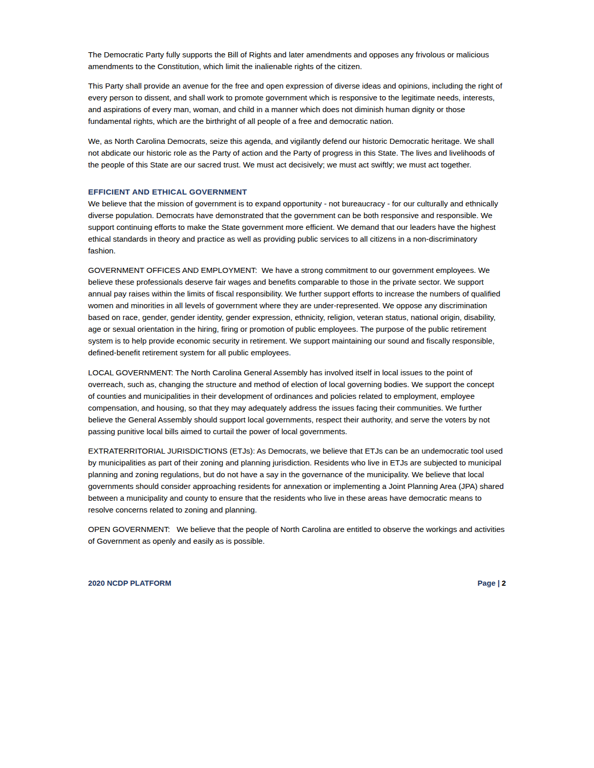The Democratic Party fully supports the Bill of Rights and later amendments and opposes any frivolous or malicious amendments to the Constitution, which limit the inalienable rights of the citizen.
This Party shall provide an avenue for the free and open expression of diverse ideas and opinions, including the right of every person to dissent, and shall work to promote government which is responsive to the legitimate needs, interests, and aspirations of every man, woman, and child in a manner which does not diminish human dignity or those fundamental rights, which are the birthright of all people of a free and democratic nation.
We, as North Carolina Democrats, seize this agenda, and vigilantly defend our historic Democratic heritage. We shall not abdicate our historic role as the Party of action and the Party of progress in this State. The lives and livelihoods of the people of this State are our sacred trust. We must act decisively; we must act swiftly; we must act together.
EFFICIENT AND ETHICAL GOVERNMENT
We believe that the mission of government is to expand opportunity - not bureaucracy - for our culturally and ethnically diverse population. Democrats have demonstrated that the government can be both responsive and responsible. We support continuing efforts to make the State government more efficient. We demand that our leaders have the highest ethical standards in theory and practice as well as providing public services to all citizens in a non-discriminatory fashion.
GOVERNMENT OFFICES AND EMPLOYMENT: We have a strong commitment to our government employees. We believe these professionals deserve fair wages and benefits comparable to those in the private sector. We support annual pay raises within the limits of fiscal responsibility. We further support efforts to increase the numbers of qualified women and minorities in all levels of government where they are under-represented. We oppose any discrimination based on race, gender, gender identity, gender expression, ethnicity, religion, veteran status, national origin, disability, age or sexual orientation in the hiring, firing or promotion of public employees. The purpose of the public retirement system is to help provide economic security in retirement. We support maintaining our sound and fiscally responsible, defined-benefit retirement system for all public employees.
LOCAL GOVERNMENT: The North Carolina General Assembly has involved itself in local issues to the point of overreach, such as, changing the structure and method of election of local governing bodies. We support the concept of counties and municipalities in their development of ordinances and policies related to employment, employee compensation, and housing, so that they may adequately address the issues facing their communities. We further believe the General Assembly should support local governments, respect their authority, and serve the voters by not passing punitive local bills aimed to curtail the power of local governments.
EXTRATERRITORIAL JURISDICTIONS (ETJs): As Democrats, we believe that ETJs can be an undemocratic tool used by municipalities as part of their zoning and planning jurisdiction. Residents who live in ETJs are subjected to municipal planning and zoning regulations, but do not have a say in the governance of the municipality. We believe that local governments should consider approaching residents for annexation or implementing a Joint Planning Area (JPA) shared between a municipality and county to ensure that the residents who live in these areas have democratic means to resolve concerns related to zoning and planning.
OPEN GOVERNMENT: We believe that the people of North Carolina are entitled to observe the workings and activities of Government as openly and easily as is possible.
2020 NCDP PLATFORM Page | 2